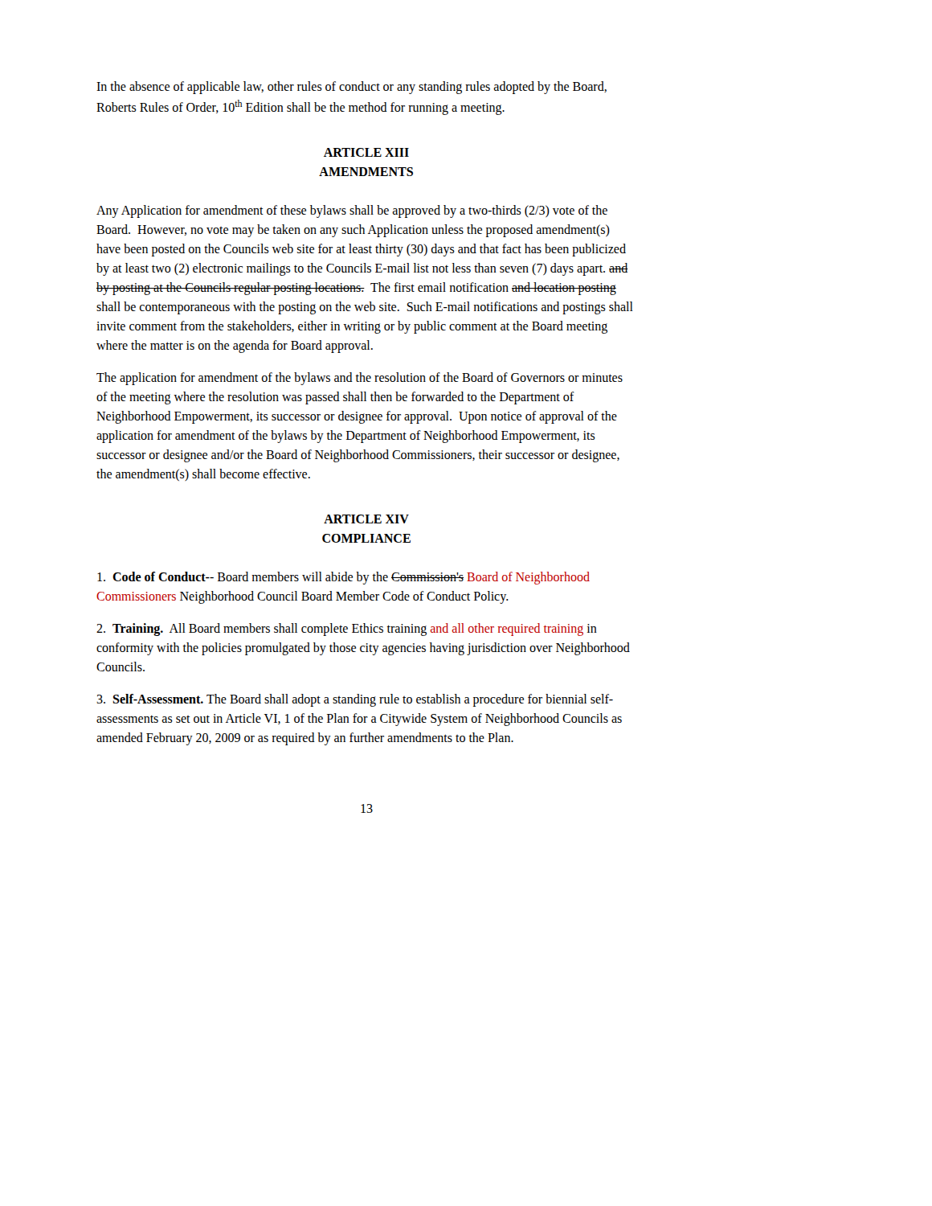In the absence of applicable law, other rules of conduct or any standing rules adopted by the Board, Roberts Rules of Order, 10th Edition shall be the method for running a meeting.
ARTICLE XIII
AMENDMENTS
Any Application for amendment of these bylaws shall be approved by a two-thirds (2/3) vote of the Board. However, no vote may be taken on any such Application unless the proposed amendment(s) have been posted on the Councils web site for at least thirty (30) days and that fact has been publicized by at least two (2) electronic mailings to the Councils E-mail list not less than seven (7) days apart. and by posting at the Councils regular posting locations. The first email notification and location posting shall be contemporaneous with the posting on the web site. Such E-mail notifications and postings shall invite comment from the stakeholders, either in writing or by public comment at the Board meeting where the matter is on the agenda for Board approval.
The application for amendment of the bylaws and the resolution of the Board of Governors or minutes of the meeting where the resolution was passed shall then be forwarded to the Department of Neighborhood Empowerment, its successor or designee for approval. Upon notice of approval of the application for amendment of the bylaws by the Department of Neighborhood Empowerment, its successor or designee and/or the Board of Neighborhood Commissioners, their successor or designee, the amendment(s) shall become effective.
ARTICLE XIV
COMPLIANCE
1. Code of Conduct-- Board members will abide by the Commission's Board of Neighborhood Commissioners Neighborhood Council Board Member Code of Conduct Policy.
2. Training. All Board members shall complete Ethics training and all other required training in conformity with the policies promulgated by those city agencies having jurisdiction over Neighborhood Councils.
3. Self-Assessment. The Board shall adopt a standing rule to establish a procedure for biennial self-assessments as set out in Article VI, 1 of the Plan for a Citywide System of Neighborhood Councils as amended February 20, 2009 or as required by an further amendments to the Plan.
13